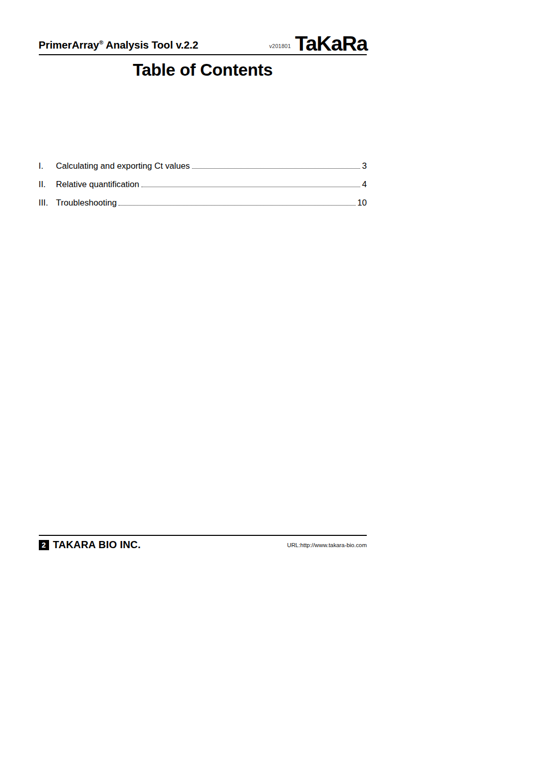PrimerArray® Analysis Tool v.2.2
v201801 TaKaRa
Table of Contents
I. Calculating and exporting Ct values 3
II. Relative quantification 4
III. Troubleshooting 10
2 TAKARA BIO INC.
URL:http://www.takara-bio.com